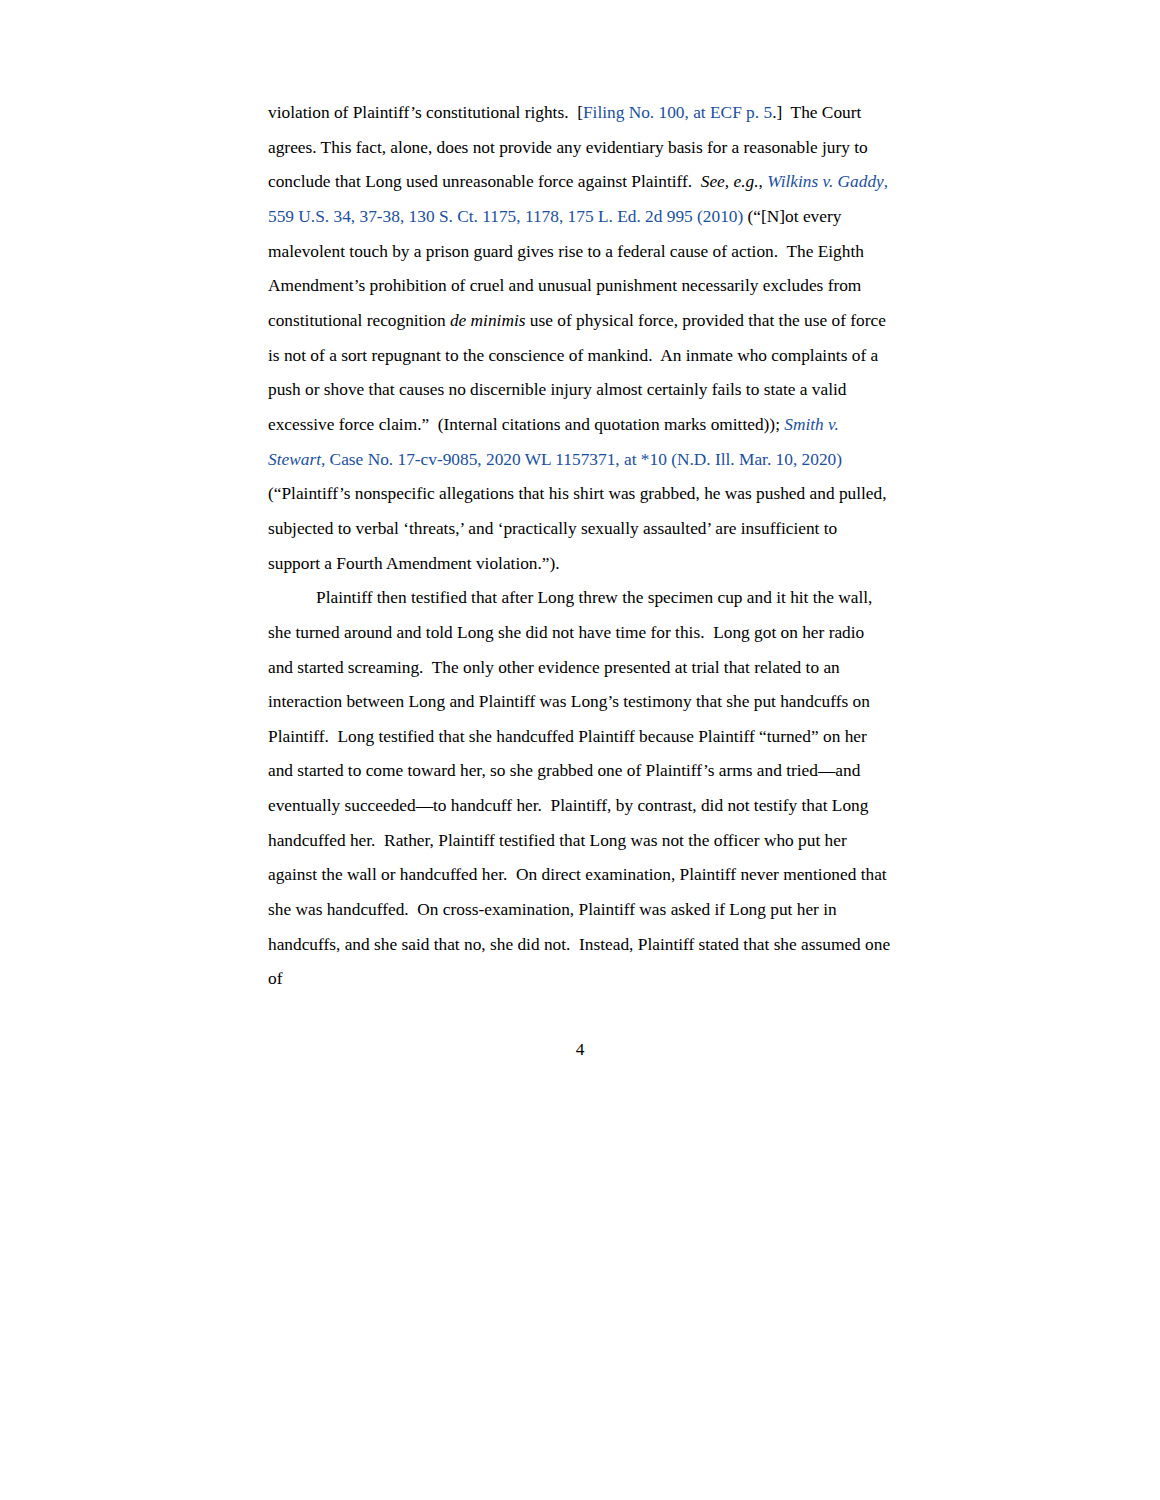violation of Plaintiff’s constitutional rights. [Filing No. 100, at ECF p. 5.] The Court agrees. This fact, alone, does not provide any evidentiary basis for a reasonable jury to conclude that Long used unreasonable force against Plaintiff. See, e.g., Wilkins v. Gaddy, 559 U.S. 34, 37-38, 130 S. Ct. 1175, 1178, 175 L. Ed. 2d 995 (2010) (“[N]ot every malevolent touch by a prison guard gives rise to a federal cause of action. The Eighth Amendment’s prohibition of cruel and unusual punishment necessarily excludes from constitutional recognition de minimis use of physical force, provided that the use of force is not of a sort repugnant to the conscience of mankind. An inmate who complaints of a push or shove that causes no discernible injury almost certainly fails to state a valid excessive force claim.” (Internal citations and quotation marks omitted)); Smith v. Stewart, Case No. 17-cv-9085, 2020 WL 1157371, at *10 (N.D. Ill. Mar. 10, 2020) (“Plaintiff’s nonspecific allegations that his shirt was grabbed, he was pushed and pulled, subjected to verbal ‘threats,’ and ‘practically sexually assaulted’ are insufficient to support a Fourth Amendment violation.”).
Plaintiff then testified that after Long threw the specimen cup and it hit the wall, she turned around and told Long she did not have time for this. Long got on her radio and started screaming. The only other evidence presented at trial that related to an interaction between Long and Plaintiff was Long’s testimony that she put handcuffs on Plaintiff. Long testified that she handcuffed Plaintiff because Plaintiff “turned” on her and started to come toward her, so she grabbed one of Plaintiff’s arms and tried—and eventually succeeded—to handcuff her. Plaintiff, by contrast, did not testify that Long handcuffed her. Rather, Plaintiff testified that Long was not the officer who put her against the wall or handcuffed her. On direct examination, Plaintiff never mentioned that she was handcuffed. On cross-examination, Plaintiff was asked if Long put her in handcuffs, and she said that no, she did not. Instead, Plaintiff stated that she assumed one of
4